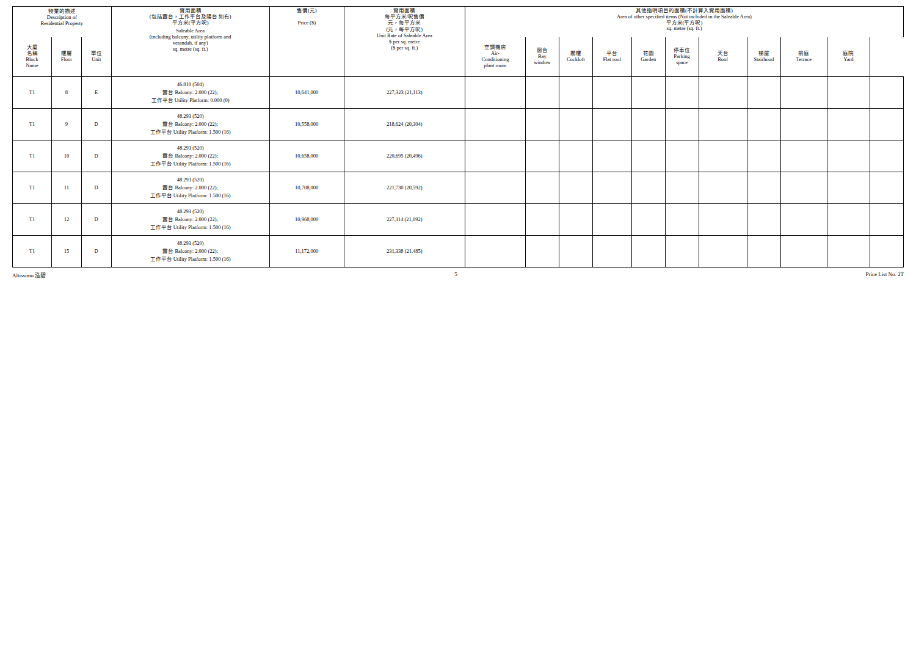| 物業的描述 Description of Residential Property | 實用面積 (包括露台，工作平台及陽台 如有) 平方米(平方呎) Saleable Area (including balcony, utility platform and verandah, if any) sq. metre (sq. ft.) | 售價(元) Price ($) | 實用面積 每平方米/呎售價 元，每平方米 (元，每平方呎) Unit Rate of Saleable Area $ per sq. metre ($ per sq. ft.) | 其他指明項目的面積(不計算入實用面積) Area of other specified items (Not included in the Saleable Area) 平方米(平方呎) sq. metre (sq. ft.) |
| 大廈 名稱 Block Name | 樓層 Floor | 單位 Unit | 空調機房 Air- Conditioning plant room | 窗台 Bay window | 閣樓 Cockloft | 平台 Flat roof | 花園 Garden | 停車位 Parking space | 天台 Roof | 梯屋 Stairhood | 前庭 Terrace | 庭院 Yard |
| T1 | 8 | E | 46.810 (504) 露台 Balcony: 2.000 (22); 工作平台 Utility Platform: 0.000 (0) | 10,641,000 | 227,323 (21,113) | | | | | | | | | | | |
| T1 | 9 | D | 48.293 (520) 露台 Balcony: 2.000 (22); 工作平台 Utility Platform: 1.500 (16) | 10,558,000 | 218,624 (20,304) | | | | | | | | | | | |
| T1 | 10 | D | 48.293 (520) 露台 Balcony: 2.000 (22); 工作平台 Utility Platform: 1.500 (16) | 10,658,000 | 220,695 (20,496) | | | | | | | | | | | |
| T1 | 11 | D | 48.293 (520) 露台 Balcony: 2.000 (22); 工作平台 Utility Platform: 1.500 (16) | 10,708,000 | 221,730 (20,592) | | | | | | | | | | | |
| T1 | 12 | D | 48.293 (520) 露台 Balcony: 2.000 (22); 工作平台 Utility Platform: 1.500 (16) | 10,968,000 | 227,114 (21,092) | | | | | | | | | | | |
| T1 | 15 | D | 48.293 (520) 露台 Balcony: 2.000 (22); 工作平台 Utility Platform: 1.500 (16) | 11,172,000 | 231,338 (21,485) | | | | | | | | | | | |
Altissimo 泓碧
5
Price List No. 2T